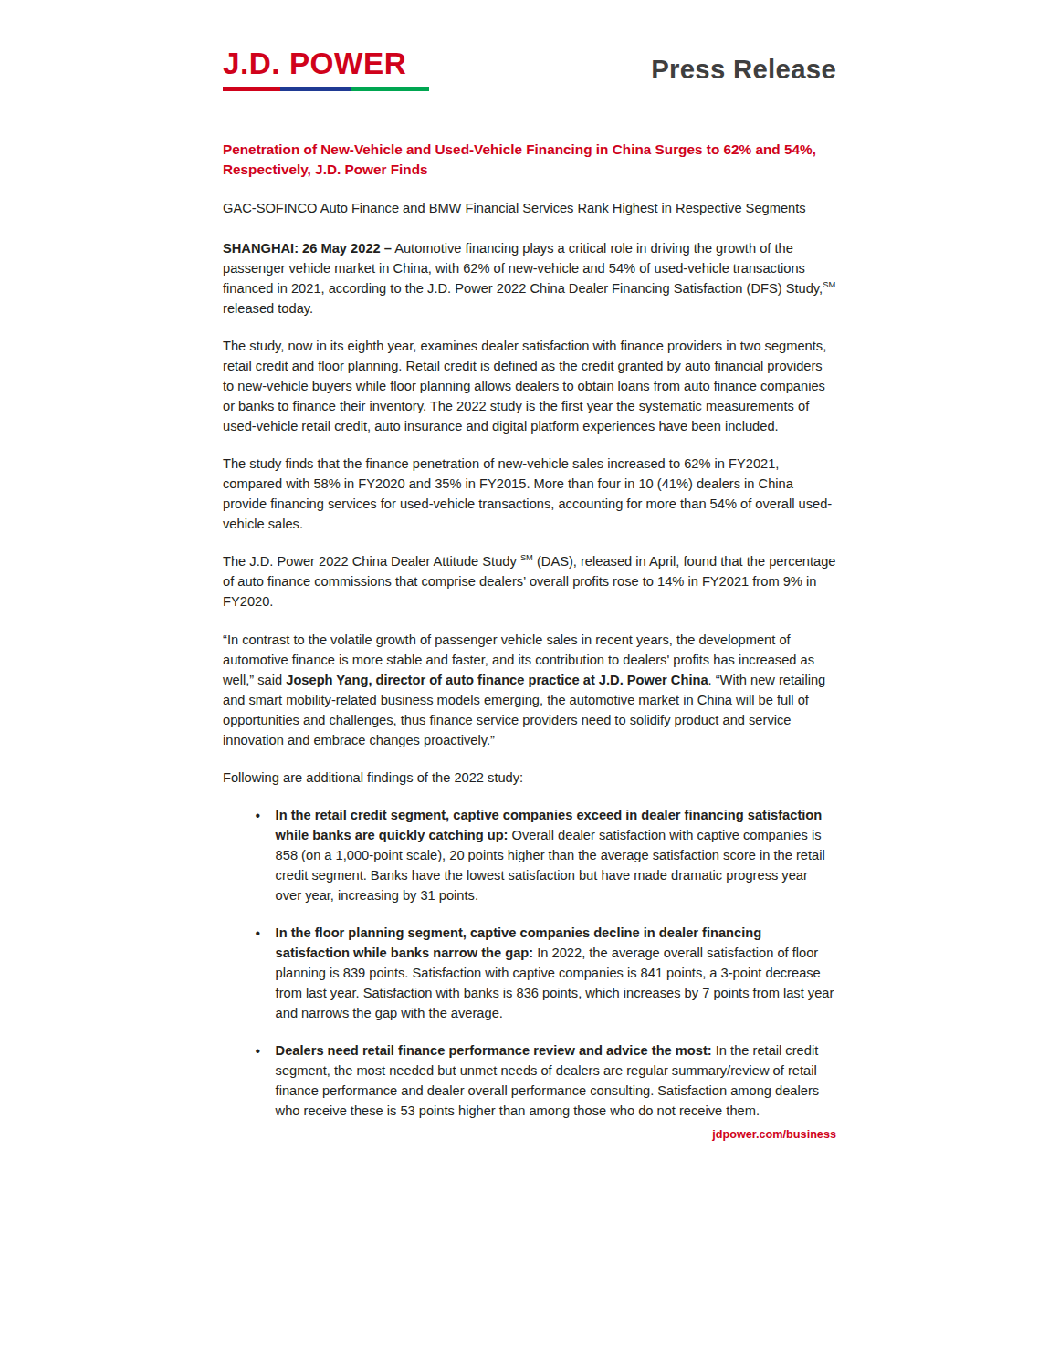J.D. POWER
Press Release
Penetration of New-Vehicle and Used-Vehicle Financing in China Surges to 62% and 54%, Respectively, J.D. Power Finds
GAC-SOFINCO Auto Finance and BMW Financial Services Rank Highest in Respective Segments
SHANGHAI: 26 May 2022 – Automotive financing plays a critical role in driving the growth of the passenger vehicle market in China, with 62% of new-vehicle and 54% of used-vehicle transactions financed in 2021, according to the J.D. Power 2022 China Dealer Financing Satisfaction (DFS) Study,SM released today.
The study, now in its eighth year, examines dealer satisfaction with finance providers in two segments, retail credit and floor planning. Retail credit is defined as the credit granted by auto financial providers to new-vehicle buyers while floor planning allows dealers to obtain loans from auto finance companies or banks to finance their inventory. The 2022 study is the first year the systematic measurements of used-vehicle retail credit, auto insurance and digital platform experiences have been included.
The study finds that the finance penetration of new-vehicle sales increased to 62% in FY2021, compared with 58% in FY2020 and 35% in FY2015. More than four in 10 (41%) dealers in China provide financing services for used-vehicle transactions, accounting for more than 54% of overall used-vehicle sales.
The J.D. Power 2022 China Dealer Attitude Study SM (DAS), released in April, found that the percentage of auto finance commissions that comprise dealers’ overall profits rose to 14% in FY2021 from 9% in FY2020.
“In contrast to the volatile growth of passenger vehicle sales in recent years, the development of automotive finance is more stable and faster, and its contribution to dealers' profits has increased as well,” said Joseph Yang, director of auto finance practice at J.D. Power China. “With new retailing and smart mobility-related business models emerging, the automotive market in China will be full of opportunities and challenges, thus finance service providers need to solidify product and service innovation and embrace changes proactively.”
Following are additional findings of the 2022 study:
In the retail credit segment, captive companies exceed in dealer financing satisfaction while banks are quickly catching up: Overall dealer satisfaction with captive companies is 858 (on a 1,000-point scale), 20 points higher than the average satisfaction score in the retail credit segment. Banks have the lowest satisfaction but have made dramatic progress year over year, increasing by 31 points.
In the floor planning segment, captive companies decline in dealer financing satisfaction while banks narrow the gap: In 2022, the average overall satisfaction of floor planning is 839 points. Satisfaction with captive companies is 841 points, a 3-point decrease from last year. Satisfaction with banks is 836 points, which increases by 7 points from last year and narrows the gap with the average.
Dealers need retail finance performance review and advice the most: In the retail credit segment, the most needed but unmet needs of dealers are regular summary/review of retail finance performance and dealer overall performance consulting. Satisfaction among dealers who receive these is 53 points higher than among those who do not receive them.
jdpower.com/business